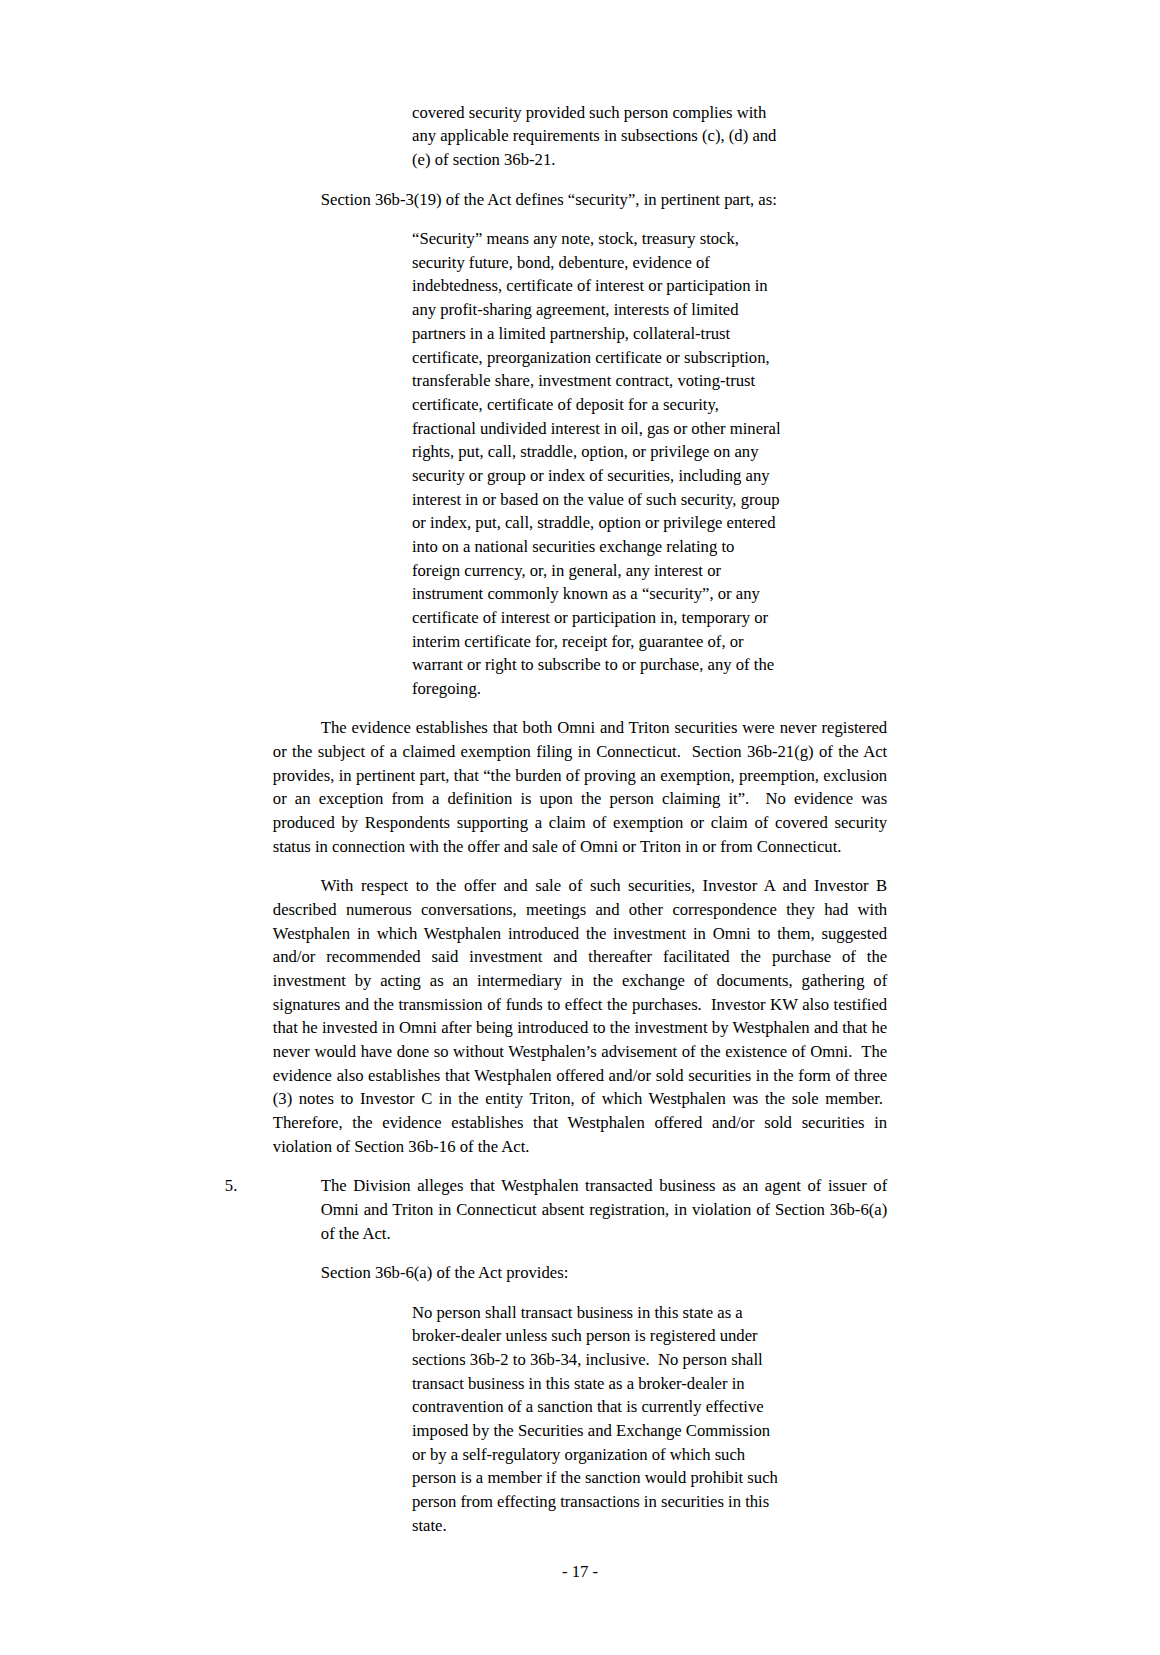covered security provided such person complies with any applicable requirements in subsections (c), (d) and (e) of section 36b-21.
Section 36b-3(19) of the Act defines “security”, in pertinent part, as:
“Security” means any note, stock, treasury stock, security future, bond, debenture, evidence of indebtedness, certificate of interest or participation in any profit-sharing agreement, interests of limited partners in a limited partnership, collateral-trust certificate, preorganization certificate or subscription, transferable share, investment contract, voting-trust certificate, certificate of deposit for a security, fractional undivided interest in oil, gas or other mineral rights, put, call, straddle, option, or privilege on any security or group or index of securities, including any interest in or based on the value of such security, group or index, put, call, straddle, option or privilege entered into on a national securities exchange relating to foreign currency, or, in general, any interest or instrument commonly known as a “security”, or any certificate of interest or participation in, temporary or interim certificate for, receipt for, guarantee of, or warrant or right to subscribe to or purchase, any of the foregoing.
The evidence establishes that both Omni and Triton securities were never registered or the subject of a claimed exemption filing in Connecticut. Section 36b-21(g) of the Act provides, in pertinent part, that “the burden of proving an exemption, preemption, exclusion or an exception from a definition is upon the person claiming it”. No evidence was produced by Respondents supporting a claim of exemption or claim of covered security status in connection with the offer and sale of Omni or Triton in or from Connecticut.
With respect to the offer and sale of such securities, Investor A and Investor B described numerous conversations, meetings and other correspondence they had with Westphalen in which Westphalen introduced the investment in Omni to them, suggested and/or recommended said investment and thereafter facilitated the purchase of the investment by acting as an intermediary in the exchange of documents, gathering of signatures and the transmission of funds to effect the purchases. Investor KW also testified that he invested in Omni after being introduced to the investment by Westphalen and that he never would have done so without Westphalen’s advisement of the existence of Omni. The evidence also establishes that Westphalen offered and/or sold securities in the form of three (3) notes to Investor C in the entity Triton, of which Westphalen was the sole member. Therefore, the evidence establishes that Westphalen offered and/or sold securities in violation of Section 36b-16 of the Act.
5. The Division alleges that Westphalen transacted business as an agent of issuer of Omni and Triton in Connecticut absent registration, in violation of Section 36b-6(a) of the Act.
Section 36b-6(a) of the Act provides:
No person shall transact business in this state as a broker-dealer unless such person is registered under sections 36b-2 to 36b-34, inclusive. No person shall transact business in this state as a broker-dealer in contravention of a sanction that is currently effective imposed by the Securities and Exchange Commission or by a self-regulatory organization of which such person is a member if the sanction would prohibit such person from effecting transactions in securities in this state.
- 17 -